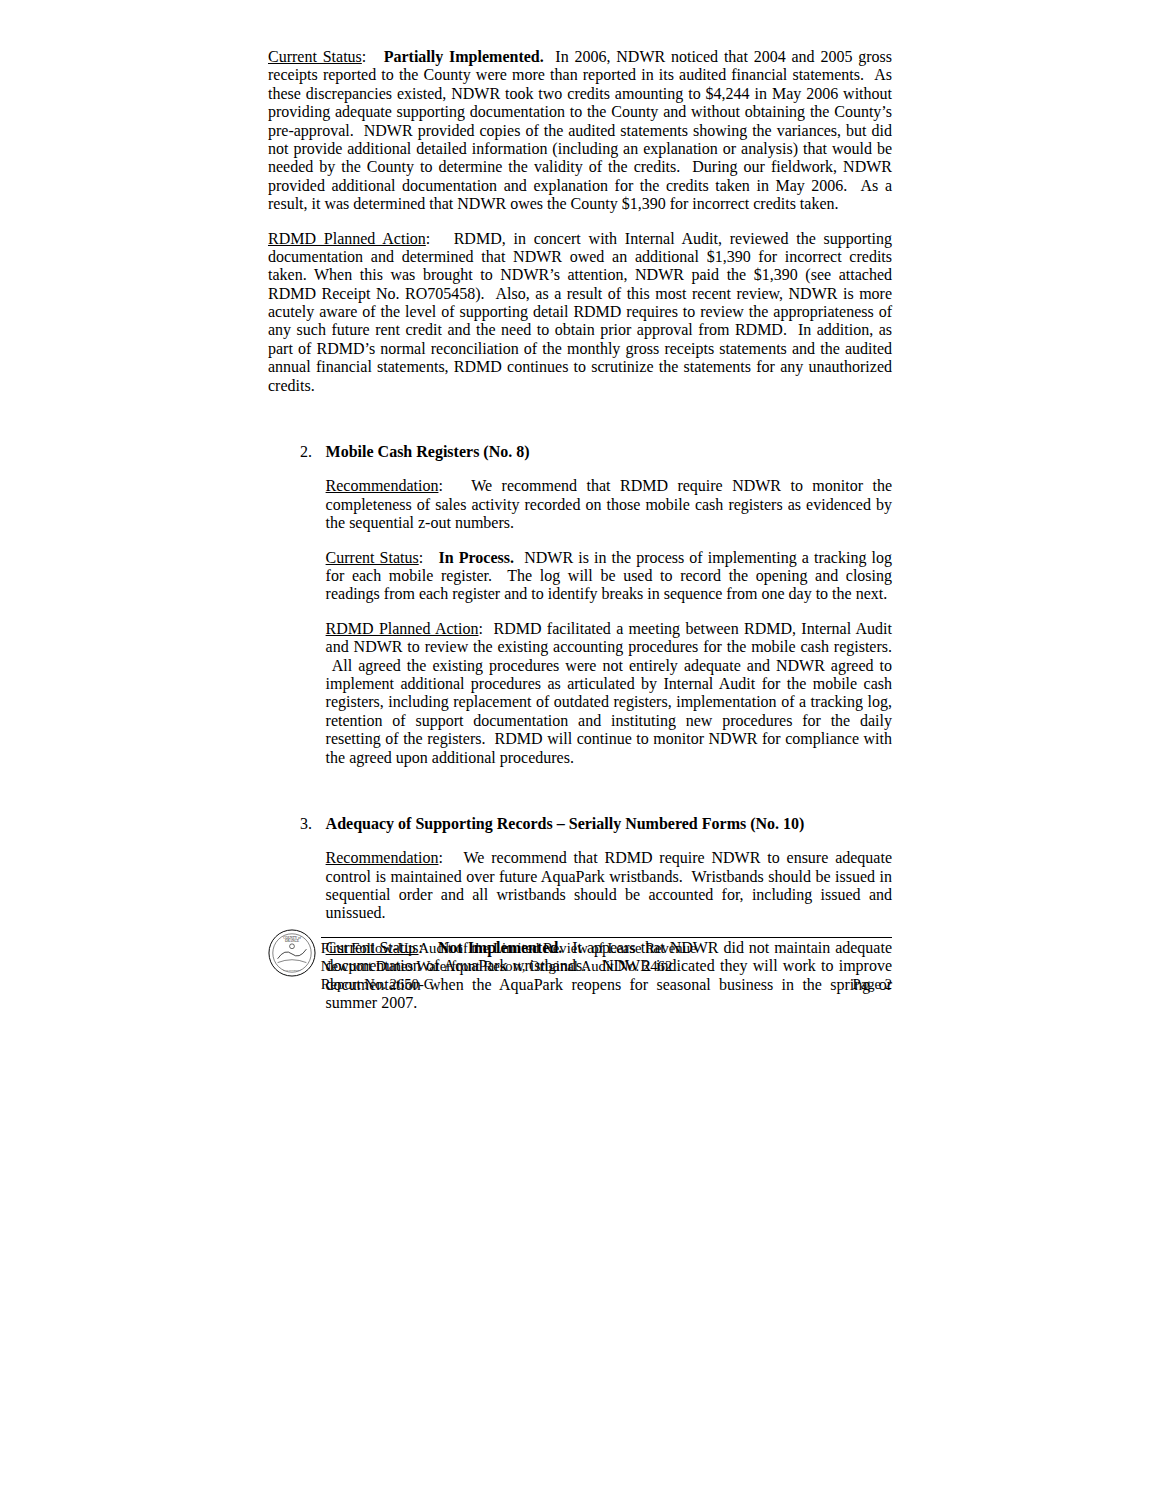Current Status: Partially Implemented. In 2006, NDWR noticed that 2004 and 2005 gross receipts reported to the County were more than reported in its audited financial statements. As these discrepancies existed, NDWR took two credits amounting to $4,244 in May 2006 without providing adequate supporting documentation to the County and without obtaining the County’s pre-approval. NDWR provided copies of the audited statements showing the variances, but did not provide additional detailed information (including an explanation or analysis) that would be needed by the County to determine the validity of the credits. During our fieldwork, NDWR provided additional documentation and explanation for the credits taken in May 2006. As a result, it was determined that NDWR owes the County $1,390 for incorrect credits taken.
RDMD Planned Action: RDMD, in concert with Internal Audit, reviewed the supporting documentation and determined that NDWR owed an additional $1,390 for incorrect credits taken. When this was brought to NDWR’s attention, NDWR paid the $1,390 (see attached RDMD Receipt No. RO705458). Also, as a result of this most recent review, NDWR is more acutely aware of the level of supporting detail RDMD requires to review the appropriateness of any such future rent credit and the need to obtain prior approval from RDMD. In addition, as part of RDMD’s normal reconciliation of the monthly gross receipts statements and the audited annual financial statements, RDMD continues to scrutinize the statements for any unauthorized credits.
Mobile Cash Registers (No. 8)
Recommendation: We recommend that RDMD require NDWR to monitor the completeness of sales activity recorded on those mobile cash registers as evidenced by the sequential z-out numbers.
Current Status: In Process. NDWR is in the process of implementing a tracking log for each mobile register. The log will be used to record the opening and closing readings from each register and to identify breaks in sequence from one day to the next.
RDMD Planned Action: RDMD facilitated a meeting between RDMD, Internal Audit and NDWR to review the existing accounting procedures for the mobile cash registers. All agreed the existing procedures were not entirely adequate and NDWR agreed to implement additional procedures as articulated by Internal Audit for the mobile cash registers, including replacement of outdated registers, implementation of a tracking log, retention of support documentation and instituting new procedures for the daily resetting of the registers. RDMD will continue to monitor NDWR for compliance with the agreed upon additional procedures.
Adequacy of Supporting Records – Serially Numbered Forms (No. 10)
Recommendation: We recommend that RDMD require NDWR to ensure adequate control is maintained over future AquaPark wristbands. Wristbands should be issued in sequential order and all wristbands should be accounted for, including issued and unissued.
Current Status: Not Implemented. It appears that NDWR did not maintain adequate documentation of AquaPark wristbands. NDWR indicated they will work to improve documentation when the AquaPark reopens for seasonal business in the spring or summer 2007.
COUNTY of ORANGE CALIFORNIA
First Follow-Up Audit of the Limited Review of Lease Revenue
Newport Dunes Waterfront Resort, Original Audit No. 2462
Report No. 2650-C Page 2